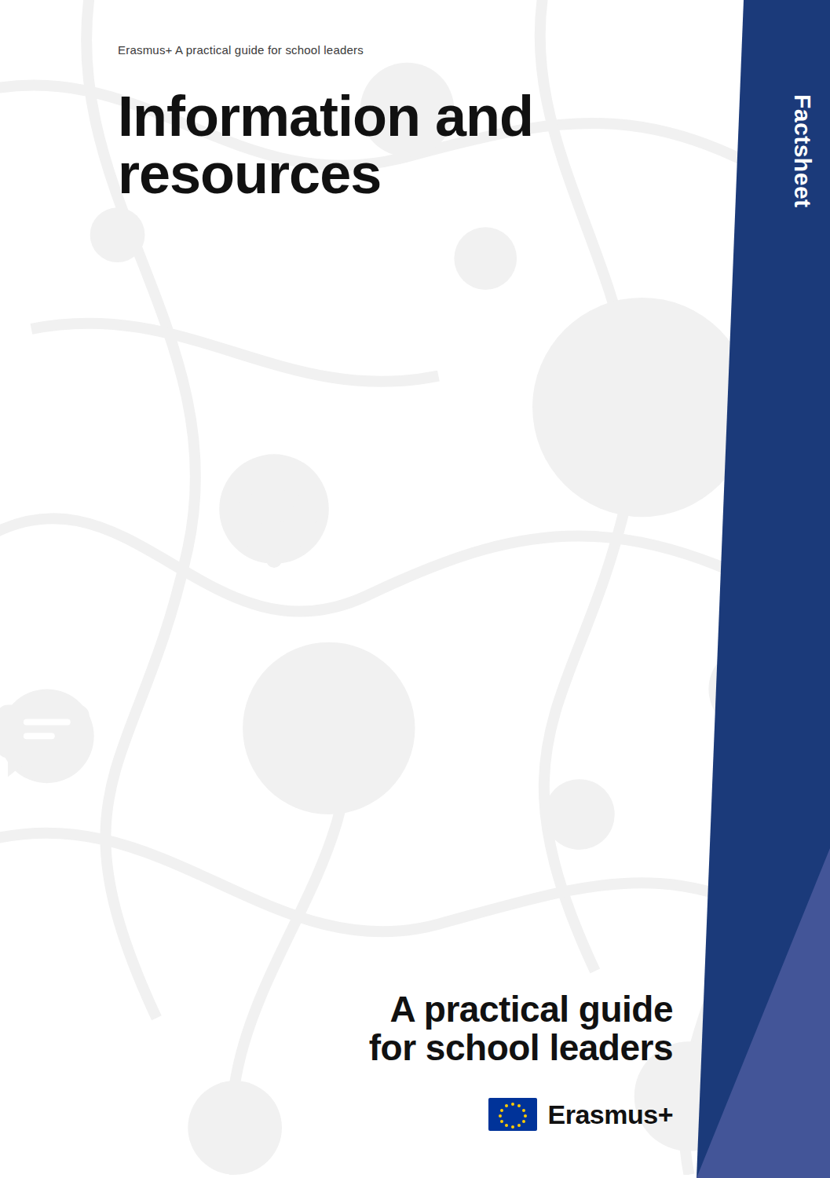Factsheet
Erasmus+ A practical guide for school leaders
Information and resources
A practical guide
for school leaders
Erasmus+